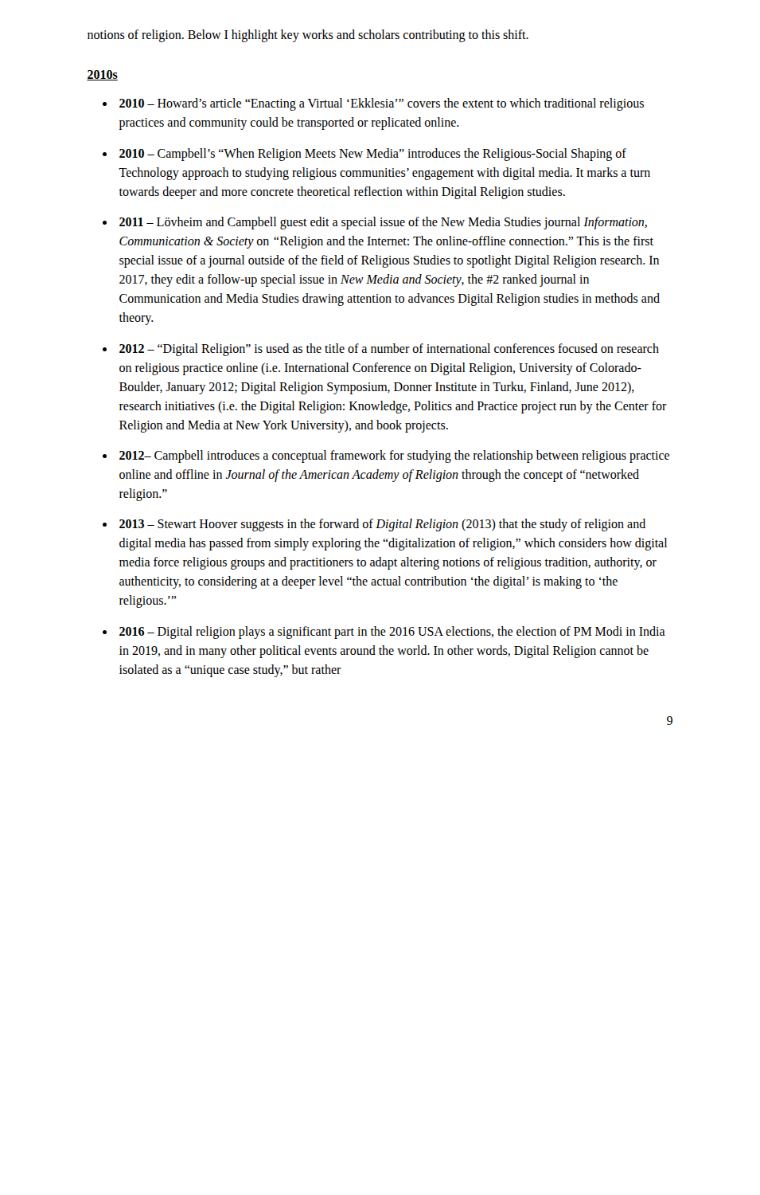notions of religion. Below I highlight key works and scholars contributing to this shift.
2010s
2010 – Howard’s article “Enacting a Virtual ‘Ekklesia’” covers the extent to which traditional religious practices and community could be transported or replicated online.
2010 – Campbell’s “When Religion Meets New Media” introduces the Religious-Social Shaping of Technology approach to studying religious communities’ engagement with digital media. It marks a turn towards deeper and more concrete theoretical reflection within Digital Religion studies.
2011 – Lövheim and Campbell guest edit a special issue of the New Media Studies journal Information, Communication & Society on “Religion and the Internet: The online-offline connection.” This is the first special issue of a journal outside of the field of Religious Studies to spotlight Digital Religion research. In 2017, they edit a follow-up special issue in New Media and Society, the #2 ranked journal in Communication and Media Studies drawing attention to advances Digital Religion studies in methods and theory.
2012 – “Digital Religion” is used as the title of a number of international conferences focused on research on religious practice online (i.e. International Conference on Digital Religion, University of Colorado-Boulder, January 2012; Digital Religion Symposium, Donner Institute in Turku, Finland, June 2012), research initiatives (i.e. the Digital Religion: Knowledge, Politics and Practice project run by the Center for Religion and Media at New York University), and book projects.
2012– Campbell introduces a conceptual framework for studying the relationship between religious practice online and offline in Journal of the American Academy of Religion through the concept of “networked religion.”
2013 – Stewart Hoover suggests in the forward of Digital Religion (2013) that the study of religion and digital media has passed from simply exploring the “digitalization of religion,” which considers how digital media force religious groups and practitioners to adapt altering notions of religious tradition, authority, or authenticity, to considering at a deeper level “the actual contribution ‘the digital’ is making to ‘the religious.’”
2016 – Digital religion plays a significant part in the 2016 USA elections, the election of PM Modi in India in 2019, and in many other political events around the world. In other words, Digital Religion cannot be isolated as a “unique case study,” but rather
9